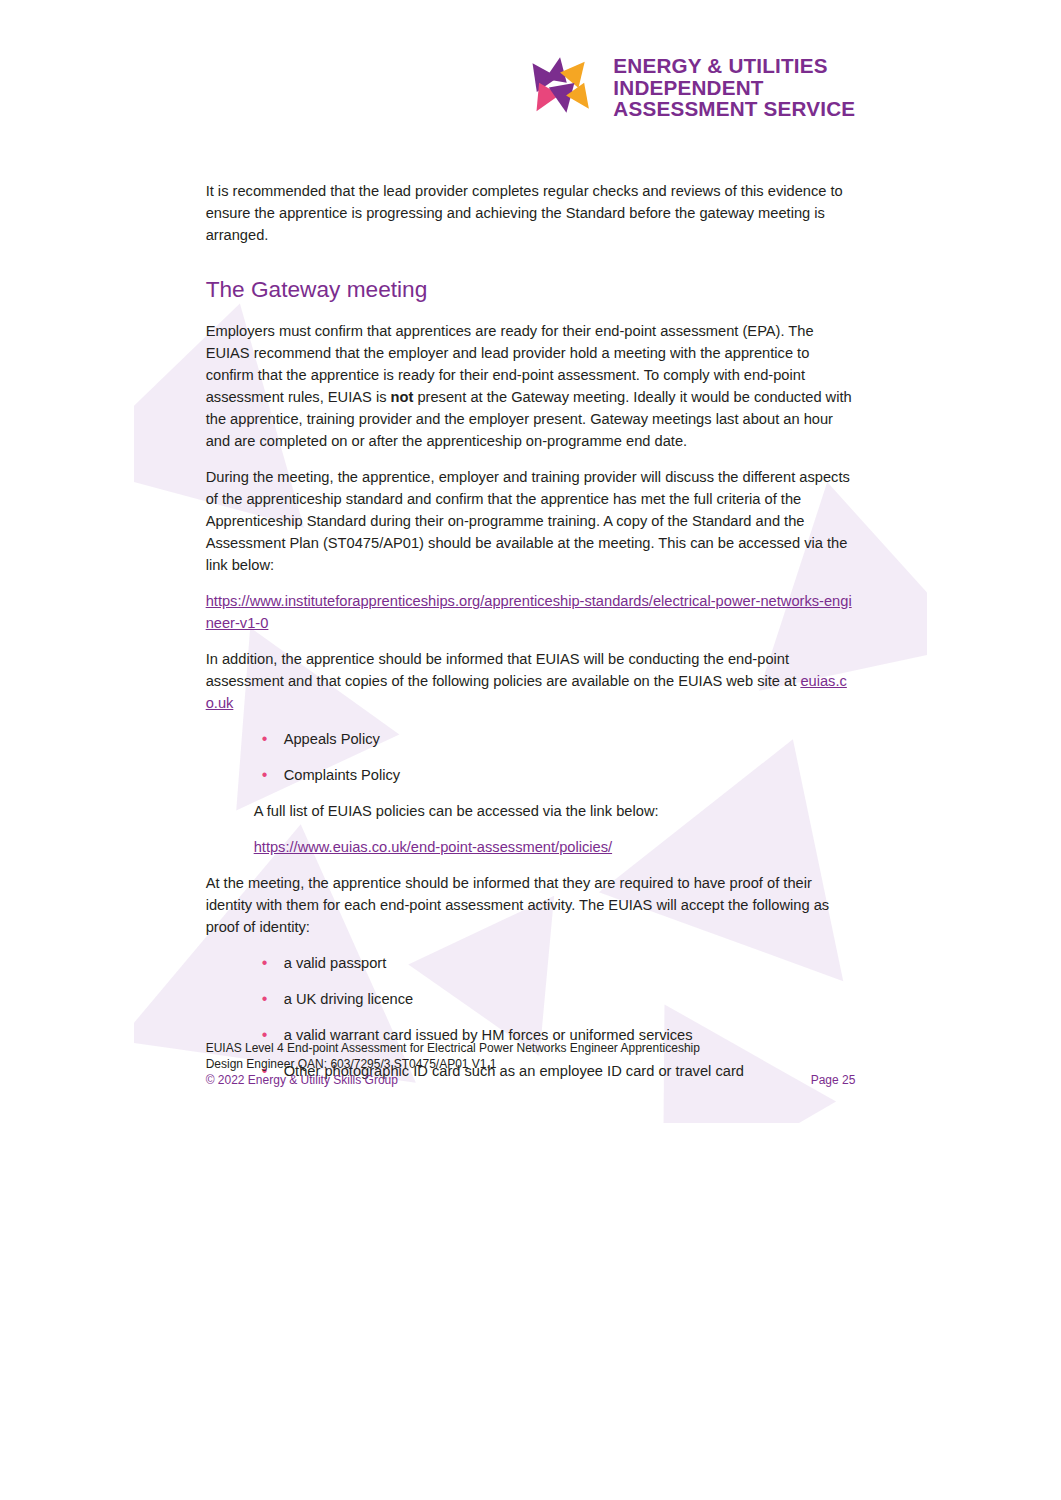ENERGY & UTILITIES
INDEPENDENT
ASSESSMENT SERVICE
It is recommended that the lead provider completes regular checks and reviews of this evidence to ensure the apprentice is progressing and achieving the Standard before the gateway meeting is arranged.
The Gateway meeting
Employers must confirm that apprentices are ready for their end-point assessment (EPA). The EUIAS recommend that the employer and lead provider hold a meeting with the apprentice to confirm that the apprentice is ready for their end-point assessment. To comply with end-point assessment rules, EUIAS is not present at the Gateway meeting. Ideally it would be conducted with the apprentice, training provider and the employer present. Gateway meetings last about an hour and are completed on or after the apprenticeship on-programme end date.
During the meeting, the apprentice, employer and training provider will discuss the different aspects of the apprenticeship standard and confirm that the apprentice has met the full criteria of the Apprenticeship Standard during their on-programme training. A copy of the Standard and the Assessment Plan (ST0475/AP01) should be available at the meeting. This can be accessed via the link below:
https://www.instituteforapprenticeships.org/apprenticeship-standards/electrical-power-networks-engineer-v1-0
In addition, the apprentice should be informed that EUIAS will be conducting the end-point assessment and that copies of the following policies are available on the EUIAS web site at euias.co.uk
Appeals Policy
Complaints Policy
A full list of EUIAS policies can be accessed via the link below:
https://www.euias.co.uk/end-point-assessment/policies/
At the meeting, the apprentice should be informed that they are required to have proof of their identity with them for each end-point assessment activity. The EUIAS will accept the following as proof of identity:
a valid passport
a UK driving licence
a valid warrant card issued by HM forces or uniformed services
Other photographic ID card such as an employee ID card or travel card
EUIAS Level 4 End-point Assessment for Electrical Power Networks Engineer Apprenticeship Design Engineer QAN: 603/7295/3 ST0475/AP01 V1.1
© 2022 Energy & Utility Skills Group
Page 25